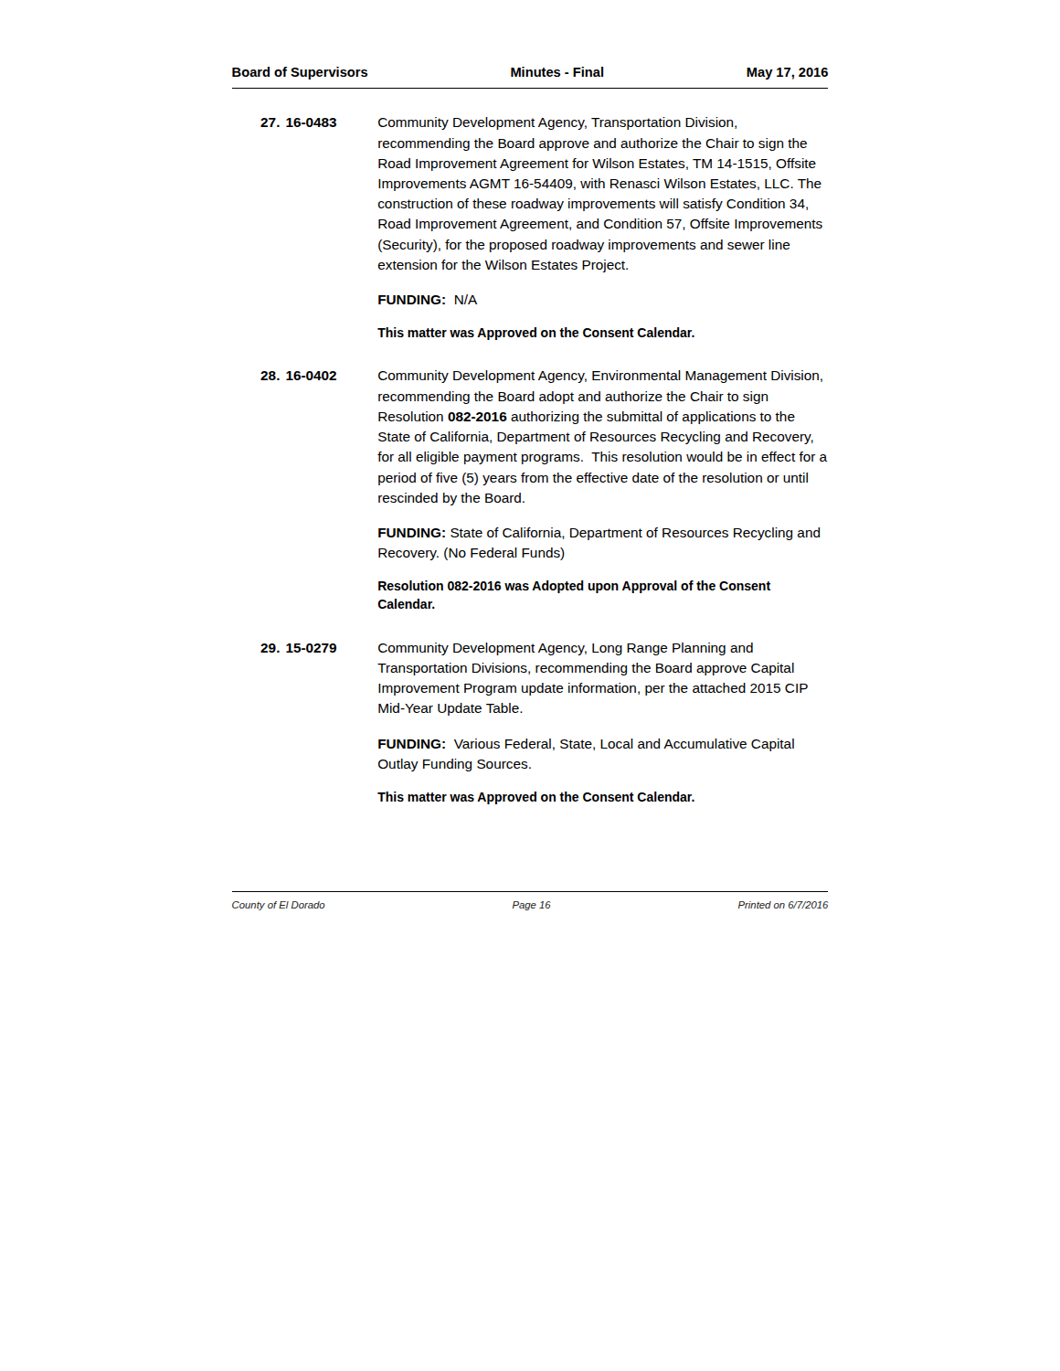Board of Supervisors
Minutes - Final
May 17, 2016
27.
16-0483
Community Development Agency, Transportation Division, recommending the Board approve and authorize the Chair to sign the Road Improvement Agreement for Wilson Estates, TM 14-1515, Offsite Improvements AGMT 16-54409, with Renasci Wilson Estates, LLC. The construction of these roadway improvements will satisfy Condition 34, Road Improvement Agreement, and Condition 57, Offsite Improvements (Security), for the proposed roadway improvements and sewer line extension for the Wilson Estates Project.
FUNDING: N/A
This matter was Approved on the Consent Calendar.
28.
16-0402
Community Development Agency, Environmental Management Division, recommending the Board adopt and authorize the Chair to sign Resolution 082-2016 authorizing the submittal of applications to the State of California, Department of Resources Recycling and Recovery, for all eligible payment programs. This resolution would be in effect for a period of five (5) years from the effective date of the resolution or until rescinded by the Board.
FUNDING: State of California, Department of Resources Recycling and Recovery. (No Federal Funds)
Resolution 082-2016 was Adopted upon Approval of the Consent Calendar.
29.
15-0279
Community Development Agency, Long Range Planning and Transportation Divisions, recommending the Board approve Capital Improvement Program update information, per the attached 2015 CIP Mid-Year Update Table.
FUNDING: Various Federal, State, Local and Accumulative Capital Outlay Funding Sources.
This matter was Approved on the Consent Calendar.
County of El Dorado
Page 16
Printed on 6/7/2016